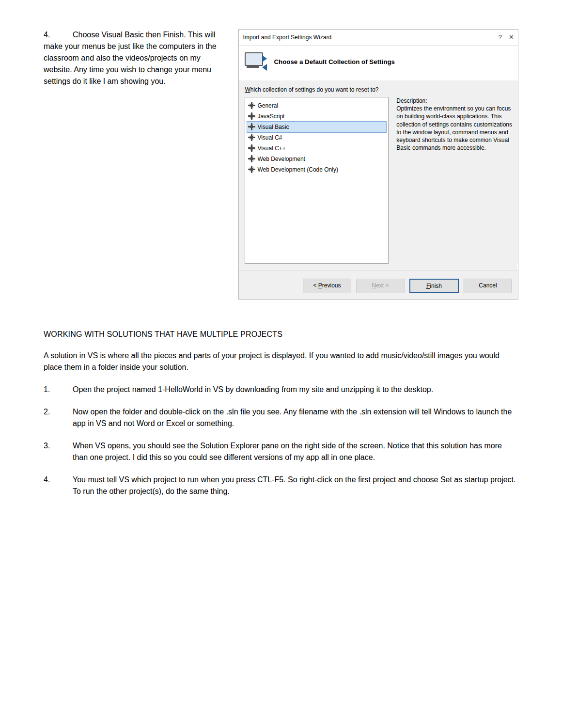4. Choose Visual Basic then Finish. This will make your menus be just like the computers in the classroom and also the videos/projects on my website. Any time you wish to change your menu settings do it like I am showing you.
Import and Export Settings Wizard ?✕
Choose a Default Collection of Settings
Which collection of settings do you want to reset to?
General
JavaScript
Visual Basic
Visual C#
Visual C++
Web Development
Web Development (Code Only)
Description:
Optimizes the environment so you can focus on building world-class applications. This collection of settings contains customizations to the window layout, command menus and keyboard shortcuts to make common Visual Basic commands more accessible.
< Previous
Next >
Finish
Cancel
WORKING WITH SOLUTIONS THAT HAVE MULTIPLE PROJECTS
A solution in VS is where all the pieces and parts of your project is displayed. If you wanted to add music/video/still images you would place them in a folder inside your solution.
Open the project named 1-HelloWorld in VS by downloading from my site and unzipping it to the desktop.
Now open the folder and double-click on the .sln file you see. Any filename with the .sln extension will tell Windows to launch the app in VS and not Word or Excel or something.
When VS opens, you should see the Solution Explorer pane on the right side of the screen. Notice that this solution has more than one project. I did this so you could see different versions of my app all in one place.
You must tell VS which project to run when you press CTL-F5. So right-click on the first project and choose Set as startup project. To run the other project(s), do the same thing.